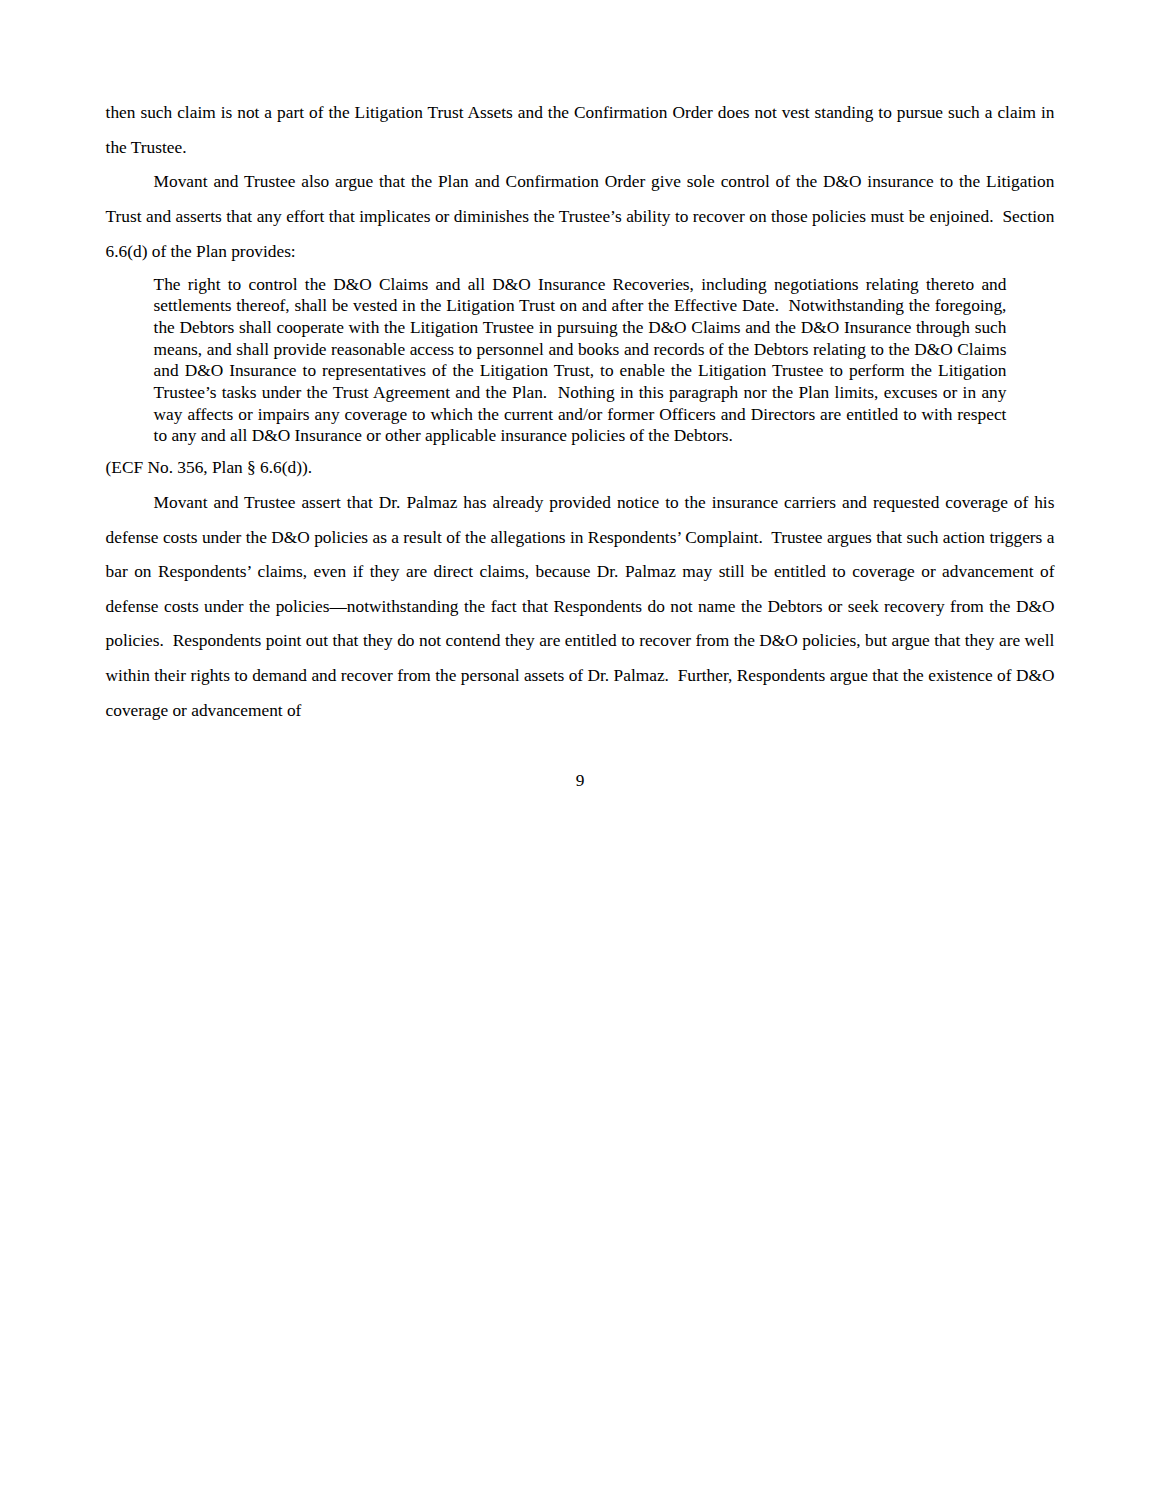then such claim is not a part of the Litigation Trust Assets and the Confirmation Order does not vest standing to pursue such a claim in the Trustee.
Movant and Trustee also argue that the Plan and Confirmation Order give sole control of the D&O insurance to the Litigation Trust and asserts that any effort that implicates or diminishes the Trustee’s ability to recover on those policies must be enjoined. Section 6.6(d) of the Plan provides:
The right to control the D&O Claims and all D&O Insurance Recoveries, including negotiations relating thereto and settlements thereof, shall be vested in the Litigation Trust on and after the Effective Date. Notwithstanding the foregoing, the Debtors shall cooperate with the Litigation Trustee in pursuing the D&O Claims and the D&O Insurance through such means, and shall provide reasonable access to personnel and books and records of the Debtors relating to the D&O Claims and D&O Insurance to representatives of the Litigation Trust, to enable the Litigation Trustee to perform the Litigation Trustee’s tasks under the Trust Agreement and the Plan. Nothing in this paragraph nor the Plan limits, excuses or in any way affects or impairs any coverage to which the current and/or former Officers and Directors are entitled to with respect to any and all D&O Insurance or other applicable insurance policies of the Debtors.
(ECF No. 356, Plan § 6.6(d)).
Movant and Trustee assert that Dr. Palmaz has already provided notice to the insurance carriers and requested coverage of his defense costs under the D&O policies as a result of the allegations in Respondents’ Complaint. Trustee argues that such action triggers a bar on Respondents’ claims, even if they are direct claims, because Dr. Palmaz may still be entitled to coverage or advancement of defense costs under the policies—notwithstanding the fact that Respondents do not name the Debtors or seek recovery from the D&O policies. Respondents point out that they do not contend they are entitled to recover from the D&O policies, but argue that they are well within their rights to demand and recover from the personal assets of Dr. Palmaz. Further, Respondents argue that the existence of D&O coverage or advancement of
9